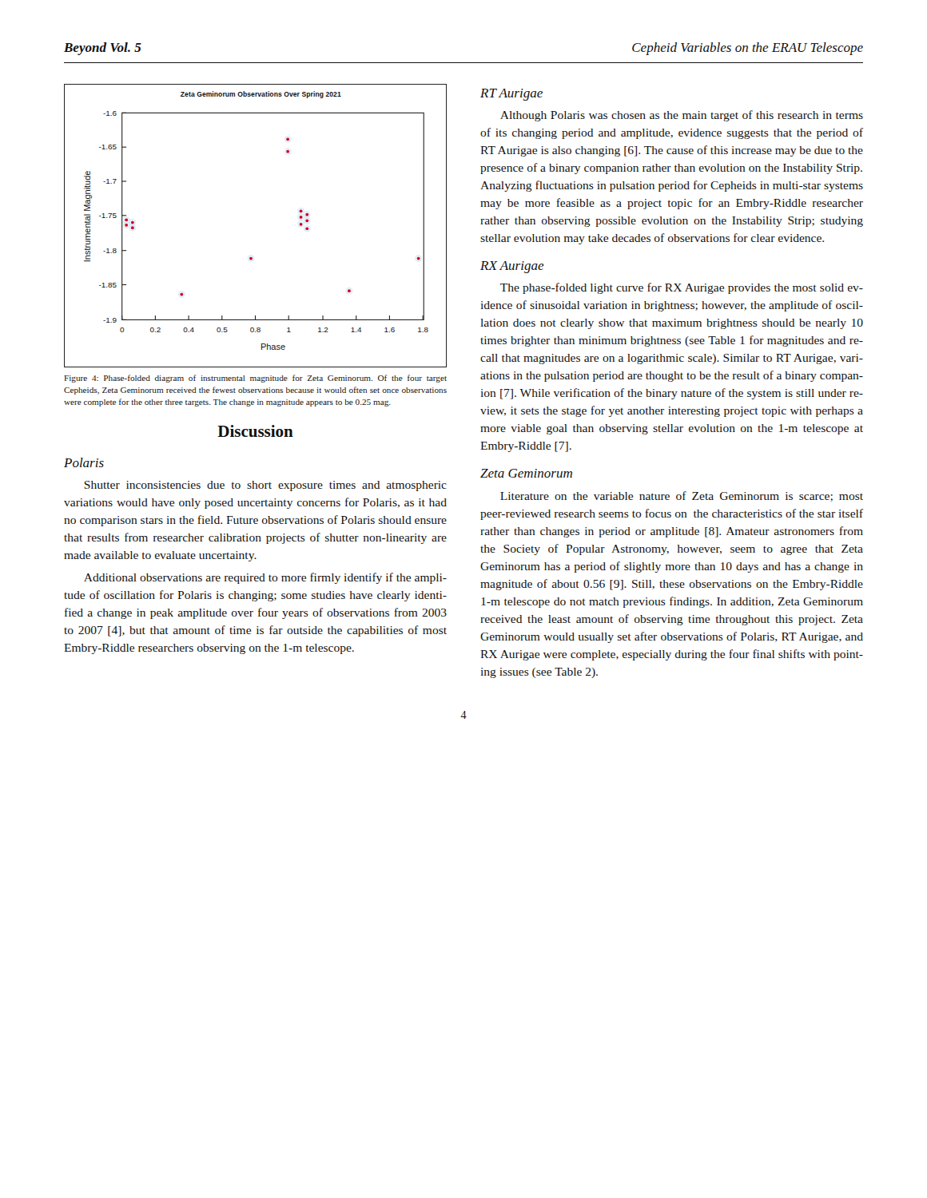Beyond Vol. 5
Cepheid Variables on the ERAU Telescope
Zeta Geminorum Observations Over Spring 2021
-1.6 -1.65 -1.7 -1.75 -1.8 -1.85 -1.9 0 0.2 0.4 0.5 0.8 1 1.2 1.4 1.6 1.8 Phase Instrumental Magnitude
Figure 4: Phase-folded diagram of instrumental magnitude for Zeta Geminorum. Of the four target Cepheids, Zeta Geminorum received the fewest observations because it would often set once observations were complete for the other three targets. The change in magnitude appears to be 0.25 mag.
Discussion
Polaris
Shutter inconsistencies due to short exposure times and atmospheric variations would have only posed uncertainty concerns for Polaris, as it had no comparison stars in the field. Future observations of Polaris should ensure that results from researcher calibration projects of shutter non-linearity are made available to evaluate uncertainty.
Additional observations are required to more firmly identify if the amplitude of oscillation for Polaris is changing; some studies have clearly identified a change in peak amplitude over four years of observations from 2003 to 2007 [4], but that amount of time is far outside the capabilities of most Embry-Riddle researchers observing on the 1-m telescope.
RT Aurigae
Although Polaris was chosen as the main target of this research in terms of its changing period and amplitude, evidence suggests that the period of RT Aurigae is also changing [6]. The cause of this increase may be due to the presence of a binary companion rather than evolution on the Instability Strip. Analyzing fluctuations in pulsation period for Cepheids in multi-star systems may be more feasible as a project topic for an Embry-Riddle researcher rather than observing possible evolution on the Instability Strip; studying stellar evolution may take decades of observations for clear evidence.
RX Aurigae
The phase-folded light curve for RX Aurigae provides the most solid evidence of sinusoidal variation in brightness; however, the amplitude of oscillation does not clearly show that maximum brightness should be nearly 10 times brighter than minimum brightness (see Table 1 for magnitudes and recall that magnitudes are on a logarithmic scale). Similar to RT Aurigae, variations in the pulsation period are thought to be the result of a binary companion [7]. While verification of the binary nature of the system is still under review, it sets the stage for yet another interesting project topic with perhaps a more viable goal than observing stellar evolution on the 1-m telescope at Embry-Riddle [7].
Zeta Geminorum
Literature on the variable nature of Zeta Geminorum is scarce; most peer-reviewed research seems to focus on the characteristics of the star itself rather than changes in period or amplitude [8]. Amateur astronomers from the Society of Popular Astronomy, however, seem to agree that Zeta Geminorum has a period of slightly more than 10 days and has a change in magnitude of about 0.56 [9]. Still, these observations on the Embry-Riddle 1-m telescope do not match previous findings. In addition, Zeta Geminorum received the least amount of observing time throughout this project. Zeta Geminorum would usually set after observations of Polaris, RT Aurigae, and RX Aurigae were complete, especially during the four final shifts with pointing issues (see Table 2).
4